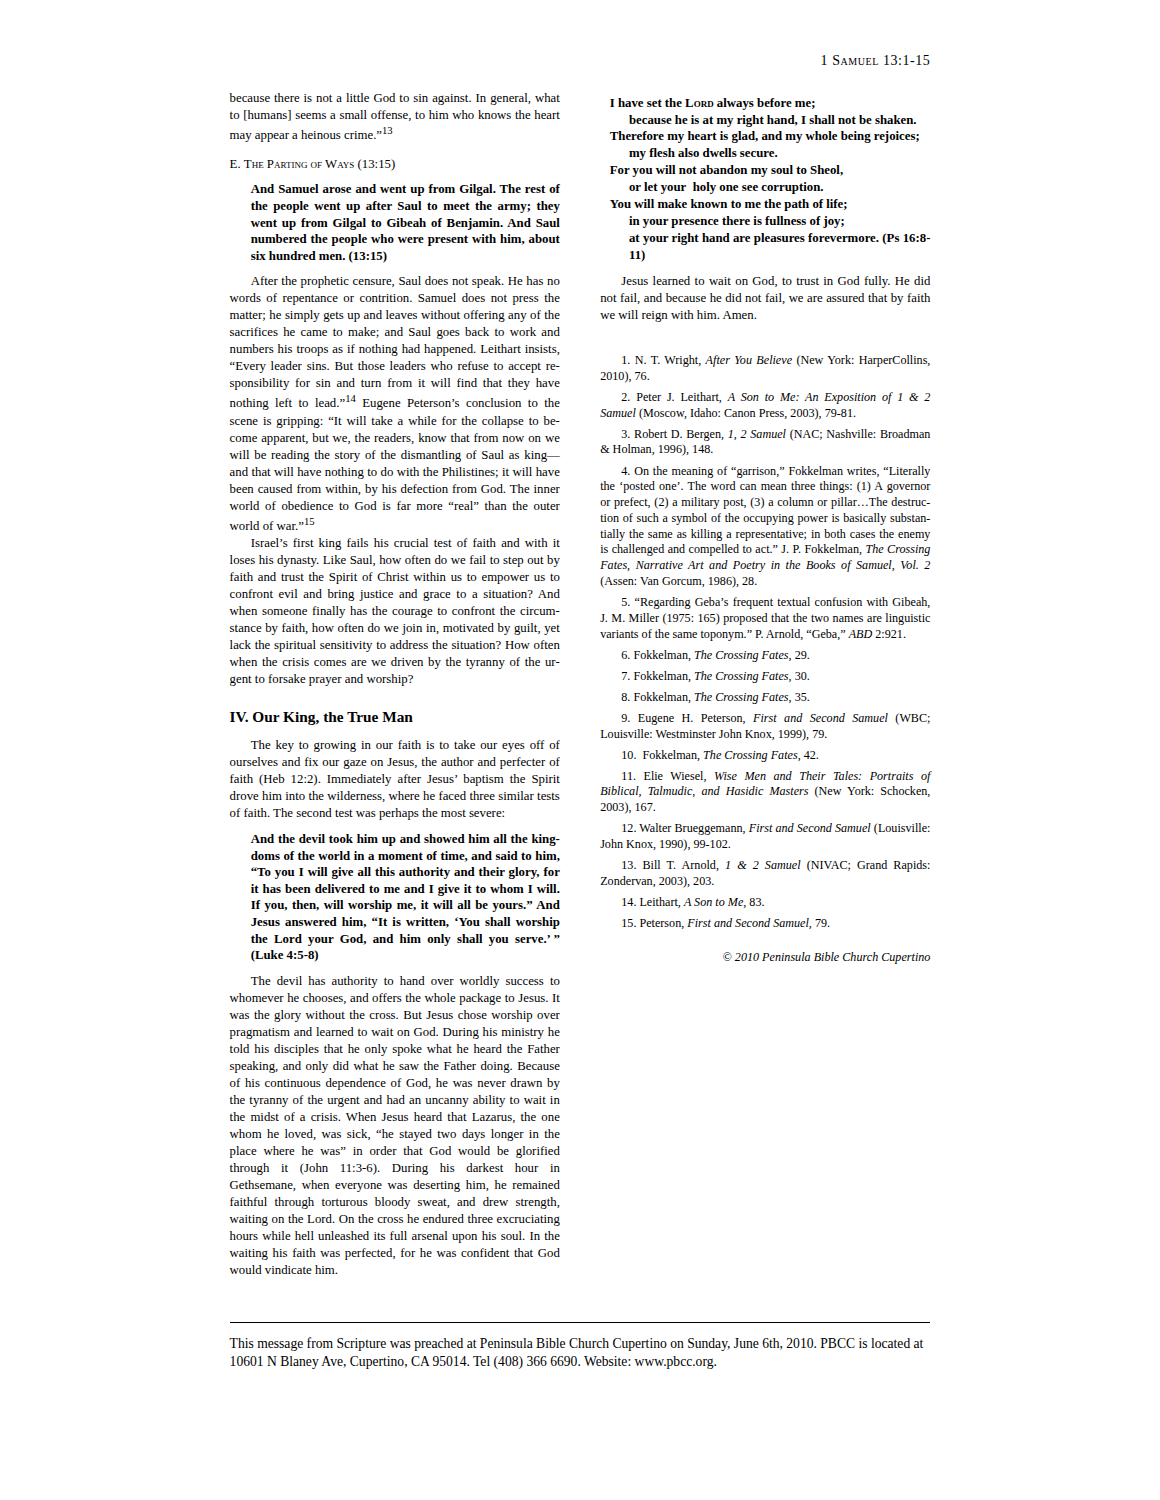1 Samuel 13:1-15
because there is not a little God to sin against. In general, what to [humans] seems a small offense, to him who knows the heart may appear a heinous crime.”13
E. The Parting of Ways (13:15)
And Samuel arose and went up from Gilgal. The rest of the people went up after Saul to meet the army; they went up from Gilgal to Gibeah of Benjamin. And Saul numbered the people who were present with him, about six hundred men. (13:15)
After the prophetic censure, Saul does not speak. He has no words of repentance or contrition. Samuel does not press the matter; he simply gets up and leaves without offering any of the sacrifices he came to make; and Saul goes back to work and numbers his troops as if nothing had happened. Leithart insists, “Every leader sins. But those leaders who refuse to accept responsibility for sin and turn from it will find that they have nothing left to lead.”14 Eugene Peterson’s conclusion to the scene is gripping: “It will take a while for the collapse to become apparent, but we, the readers, know that from now on we will be reading the story of the dismantling of Saul as king—and that will have nothing to do with the Philistines; it will have been caused from within, by his defection from God. The inner world of obedience to God is far more “real” than the outer world of war.”15
Israel’s first king fails his crucial test of faith and with it loses his dynasty. Like Saul, how often do we fail to step out by faith and trust the Spirit of Christ within us to empower us to confront evil and bring justice and grace to a situation? And when someone finally has the courage to confront the circumstance by faith, how often do we join in, motivated by guilt, yet lack the spiritual sensitivity to address the situation? How often when the crisis comes are we driven by the tyranny of the urgent to forsake prayer and worship?
IV. Our King, the True Man
The key to growing in our faith is to take our eyes off of ourselves and fix our gaze on Jesus, the author and perfecter of faith (Heb 12:2). Immediately after Jesus’ baptism the Spirit drove him into the wilderness, where he faced three similar tests of faith. The second test was perhaps the most severe:
And the devil took him up and showed him all the kingdoms of the world in a moment of time, and said to him, “To you I will give all this authority and their glory, for it has been delivered to me and I give it to whom I will. If you, then, will worship me, it will all be yours.” And Jesus answered him, “It is written, ‘You shall worship the Lord your God, and him only shall you serve.’ ” (Luke 4:5-8)
The devil has authority to hand over worldly success to whomever he chooses, and offers the whole package to Jesus. It was the glory without the cross. But Jesus chose worship over pragmatism and learned to wait on God. During his ministry he told his disciples that he only spoke what he heard the Father speaking, and only did what he saw the Father doing. Because of his continuous dependence of God, he was never drawn by the tyranny of the urgent and had an uncanny ability to wait in the midst of a crisis. When Jesus heard that Lazarus, the one whom he loved, was sick, “he stayed two days longer in the place where he was” in order that God would be glorified through it (John 11:3-6). During his darkest hour in Gethsemane, when everyone was deserting him, he remained faithful through torturous bloody sweat, and drew strength, waiting on the Lord. On the cross he endured three excruciating hours while hell unleashed its full arsenal upon his soul. In the waiting his faith was perfected, for he was confident that God would vindicate him.
I have set the Lord always before me; because he is at my right hand, I shall not be shaken. Therefore my heart is glad, and my whole being rejoices; my flesh also dwells secure. For you will not abandon my soul to Sheol, or let your holy one see corruption. You will make known to me the path of life; in your presence there is fullness of joy; at your right hand are pleasures forevermore. (Ps 16:8-11)
Jesus learned to wait on God, to trust in God fully. He did not fail, and because he did not fail, we are assured that by faith we will reign with him. Amen.
1. N. T. Wright, After You Believe (New York: HarperCollins, 2010), 76.
2. Peter J. Leithart, A Son to Me: An Exposition of 1 & 2 Samuel (Moscow, Idaho: Canon Press, 2003), 79-81.
3. Robert D. Bergen, 1, 2 Samuel (NAC; Nashville: Broadman & Holman, 1996), 148.
4. On the meaning of “garrison,” Fokkelman writes, “Literally the ‘posted one’. The word can mean three things: (1) A governor or prefect, (2) a military post, (3) a column or pillar…The destruction of such a symbol of the occupying power is basically substantially the same as killing a representative; in both cases the enemy is challenged and compelled to act.” J. P. Fokkelman, The Crossing Fates, Narrative Art and Poetry in the Books of Samuel, Vol. 2 (Assen: Van Gorcum, 1986), 28.
5. “Regarding Geba’s frequent textual confusion with Gibeah, J. M. Miller (1975: 165) proposed that the two names are linguistic variants of the same toponym.” P. Arnold, “Geba,” ABD 2:921.
6. Fokkelman, The Crossing Fates, 29.
7. Fokkelman, The Crossing Fates, 30.
8. Fokkelman, The Crossing Fates, 35.
9. Eugene H. Peterson, First and Second Samuel (WBC; Louisville: Westminster John Knox, 1999), 79.
10. Fokkelman, The Crossing Fates, 42.
11. Elie Wiesel, Wise Men and Their Tales: Portraits of Biblical, Talmudic, and Hasidic Masters (New York: Schocken, 2003), 167.
12. Walter Brueggemann, First and Second Samuel (Louisville: John Knox, 1990), 99-102.
13. Bill T. Arnold, 1 & 2 Samuel (NIVAC; Grand Rapids: Zondervan, 2003), 203.
14. Leithart, A Son to Me, 83.
15. Peterson, First and Second Samuel, 79.
© 2010 Peninsula Bible Church Cupertino
This message from Scripture was preached at Peninsula Bible Church Cupertino on Sunday, June 6th, 2010. PBCC is located at 10601 N Blaney Ave, Cupertino, CA 95014. Tel (408) 366 6690. Website: www.pbcc.org.